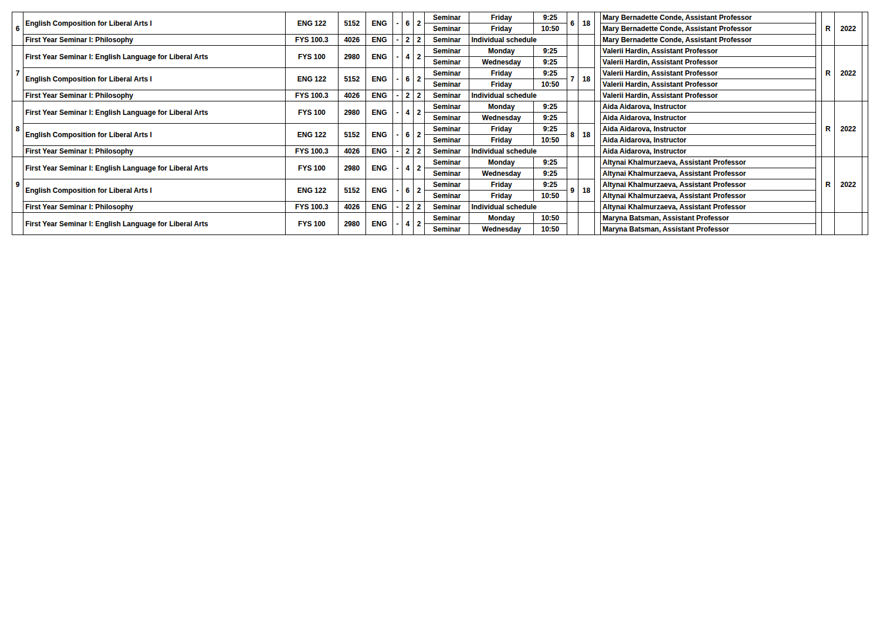| 6 | English Composition for Liberal Arts I | ENG 122 | 5152 | ENG | - | 6 | 2 | Seminar | Friday | 9:25 | 6 | 18 | | Mary Bernadette Conde, Assistant Professor | | R | 2022 | |
| Seminar | Friday | 10:50 | Mary Bernadette Conde, Assistant Professor |
| First Year Seminar I: Philosophy | FYS 100.3 | 4026 | ENG | - | 2 | 2 | Seminar | Individual schedule | | | Mary Bernadette Conde, Assistant Professor |
| 7 | First Year Seminar I: English Language for Liberal Arts | FYS 100 | 2980 | ENG | - | 4 | 2 | Seminar | Monday | 9:25 | | | | Valerii Hardin, Assistant Professor | | R | 2022 | |
| Seminar | Wednesday | 9:25 | Valerii Hardin, Assistant Professor |
| English Composition for Liberal Arts I | ENG 122 | 5152 | ENG | - | 6 | 2 | Seminar | Friday | 9:25 | 7 | 18 | Valerii Hardin, Assistant Professor |
| Seminar | Friday | 10:50 | Valerii Hardin, Assistant Professor |
| First Year Seminar I: Philosophy | FYS 100.3 | 4026 | ENG | - | 2 | 2 | Seminar | Individual schedule | | | Valerii Hardin, Assistant Professor |
| 8 | First Year Seminar I: English Language for Liberal Arts | FYS 100 | 2980 | ENG | - | 4 | 2 | Seminar | Monday | 9:25 | | | | Aida Aidarova, Instructor | | R | 2022 | |
| Seminar | Wednesday | 9:25 | Aida Aidarova, Instructor |
| English Composition for Liberal Arts I | ENG 122 | 5152 | ENG | - | 6 | 2 | Seminar | Friday | 9:25 | 8 | 18 | Aida Aidarova, Instructor |
| Seminar | Friday | 10:50 | Aida Aidarova, Instructor |
| First Year Seminar I: Philosophy | FYS 100.3 | 4026 | ENG | - | 2 | 2 | Seminar | Individual schedule | | | Aida Aidarova, Instructor |
| 9 | First Year Seminar I: English Language for Liberal Arts | FYS 100 | 2980 | ENG | - | 4 | 2 | Seminar | Monday | 9:25 | | | | Altynai Khalmurzaeva, Assistant Professor | | R | 2022 | |
| Seminar | Wednesday | 9:25 | Altynai Khalmurzaeva, Assistant Professor |
| English Composition for Liberal Arts I | ENG 122 | 5152 | ENG | - | 6 | 2 | Seminar | Friday | 9:25 | 9 | 18 | Altynai Khalmurzaeva, Assistant Professor |
| Seminar | Friday | 10:50 | Altynai Khalmurzaeva, Assistant Professor |
| First Year Seminar I: Philosophy | FYS 100.3 | 4026 | ENG | - | 2 | 2 | Seminar | Individual schedule | | | Altynai Khalmurzaeva, Assistant Professor |
| | First Year Seminar I: English Language for Liberal Arts | FYS 100 | 2980 | ENG | - | 4 | 2 | Seminar | Monday | 10:50 | | | | Maryna Batsman, Assistant Professor | | | | |
| Seminar | Wednesday | 10:50 | Maryna Batsman, Assistant Professor |